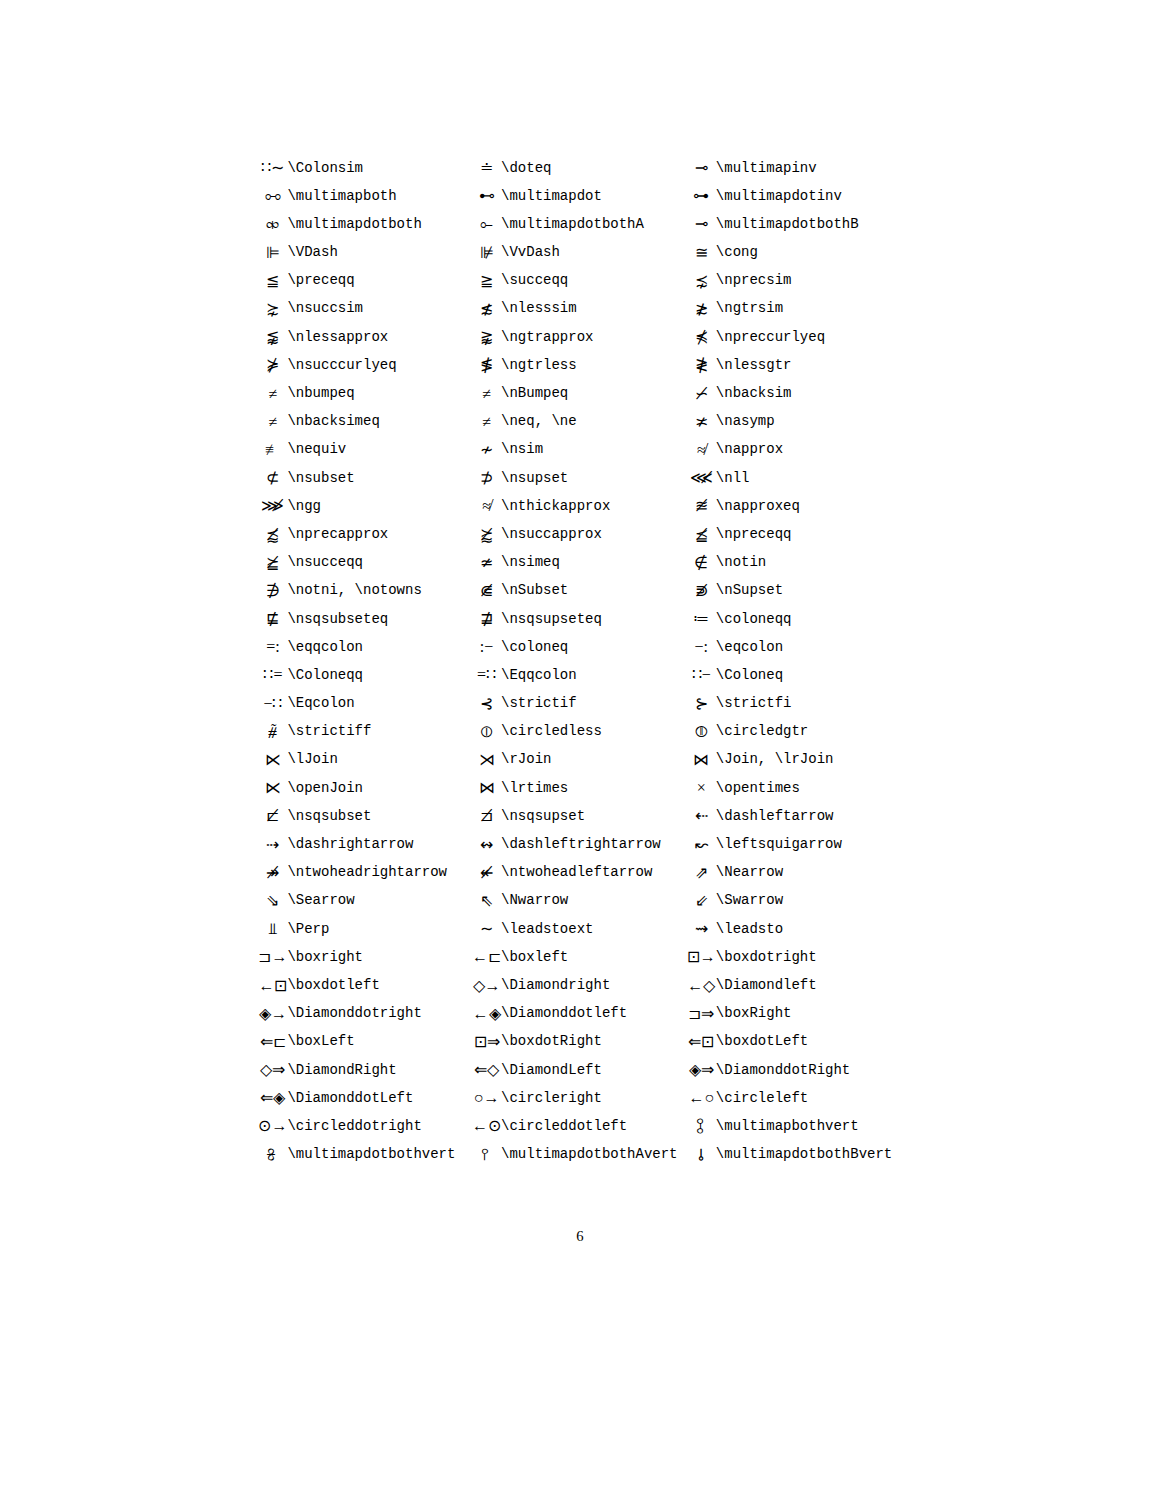| ∷∼ | \Colonsim | ≐ | \doteq | ⊸ | \multimapinv |
| ⧟ | \multimapboth | ⊷ | \multimapdot | ⊶ | \multimapdotinv |
| ⧞ | \multimapdotboth | ⟜ | \multimapdotbothA | ⊸ | \multimapdotbothB |
| ⊫ | \VDash | ⊯ | \VvDash | ≅ | \cong |
| ≦ | \preceqq | ≧ | \succeqq | ⋨ | \nprecsim |
| ⋩ | \nsuccsim | ≴ | \nlesssim | ≵ | \ngtrsim |
| ⪉ | \nlessapprox | ⪊ | \ngtrapprox | ⋠ | \npreccurlyeq |
| ⋡ | \nsucccurlyeq | ≸ | \ngtrless | ≹ | \nlessgtr |
| ≠ | \nbumpeq | ≠ | \nBumpeq | ∽̸ | \nbacksim |
| ≠ | \nbacksimeq | ≠ | \neq, \ne | ≭ | \nasymp |
| ≢ | \nequiv | ≁ | \nsim | ≉ | \napprox |
| ⊄ | \nsubset | ⊅ | \nsupset | ⋘̸ | \nll |
| ⋙̸ | \ngg | ≉ | \nthickapprox | ≊̸ | \napproxeq |
| ⪷̸ | \nprecapprox | ⪸̸ | \nsuccapprox | ⪳̸ | \npreceqq |
| ⪴̸ | \nsucceqq | ≄ | \nsimeq | ∉ | \notin |
| ∌ | \notni, \notowns | ⋐̸ | \nSubset | ⋑̸ | \nSupset |
| ⋢ | \nsqsubseteq | ⋣ | \nsqsupseteq | ≔ | \coloneqq |
| =: | \eqqcolon | :− | \coloneq | −: | \eqcolon |
| ∷= | \Coloneqq | =∷ | \Eqqcolon | ∷− | \Coloneq |
| −∷ | \Eqcolon | ⊰ | \strictif | ⊱ | \strictfi |
| ⧤ | \strictiff | ⦶ | \circledless | ⦷ | \circledgtr |
| ⋉ | \lJoin | ⋊ | \rJoin | ⋈ | \Join, \lrJoin |
| ⋉ | \openJoin | ⋈ | \lrtimes | × | \opentimes |
| ⊏̸ | \nsqsubset | ⊐̸ | \nsqsupset | ⇠ | \dashleftarrow |
| ⇢ | \dashrightarrow | ↭ | \dashleftrightarrow | ↜ | \leftsquigarrow |
| ↠̸ | \ntwoheadrightarrow | ↞̸ | \ntwoheadleftarrow | ⇗ | \Nearrow |
| ⇘ | \Searrow | ⇖ | \Nwarrow | ⇙ | \Swarrow |
| ⫫ | \Perp | ∼ | \leadstoext | ⇝ | \leadsto |
| ⊐→ | \boxright | ←⊏ | \boxleft | ⊡→ | \boxdotright |
| ←⊡ | \boxdotleft | ◇→ | \Diamondright | ←◇ | \Diamondleft |
| ◈→ | \Diamonddotright | ←◈ | \Diamonddotleft | ⊐⇒ | \boxRight |
| ⇐⊏ | \boxLeft | ⊡⇒ | \boxdotRight | ⇐⊡ | \boxdotLeft |
| ◇⇒ | \DiamondRight | ⇐◇ | \DiamondLeft | ◈⇒ | \DiamonddotRight |
| ⇐◈ | \DiamonddotLeft | ○→ | \circleright | ←○ | \circleleft |
| ⊙→ | \circleddotright | ←⊙ | \circleddotleft | ⧟ | \multimapbothvert |
| ⧞ | \multimapdotbothvert | ⟜ | \multimapdotbothAvert | ⊸ | \multimapdotbothBvert |
6